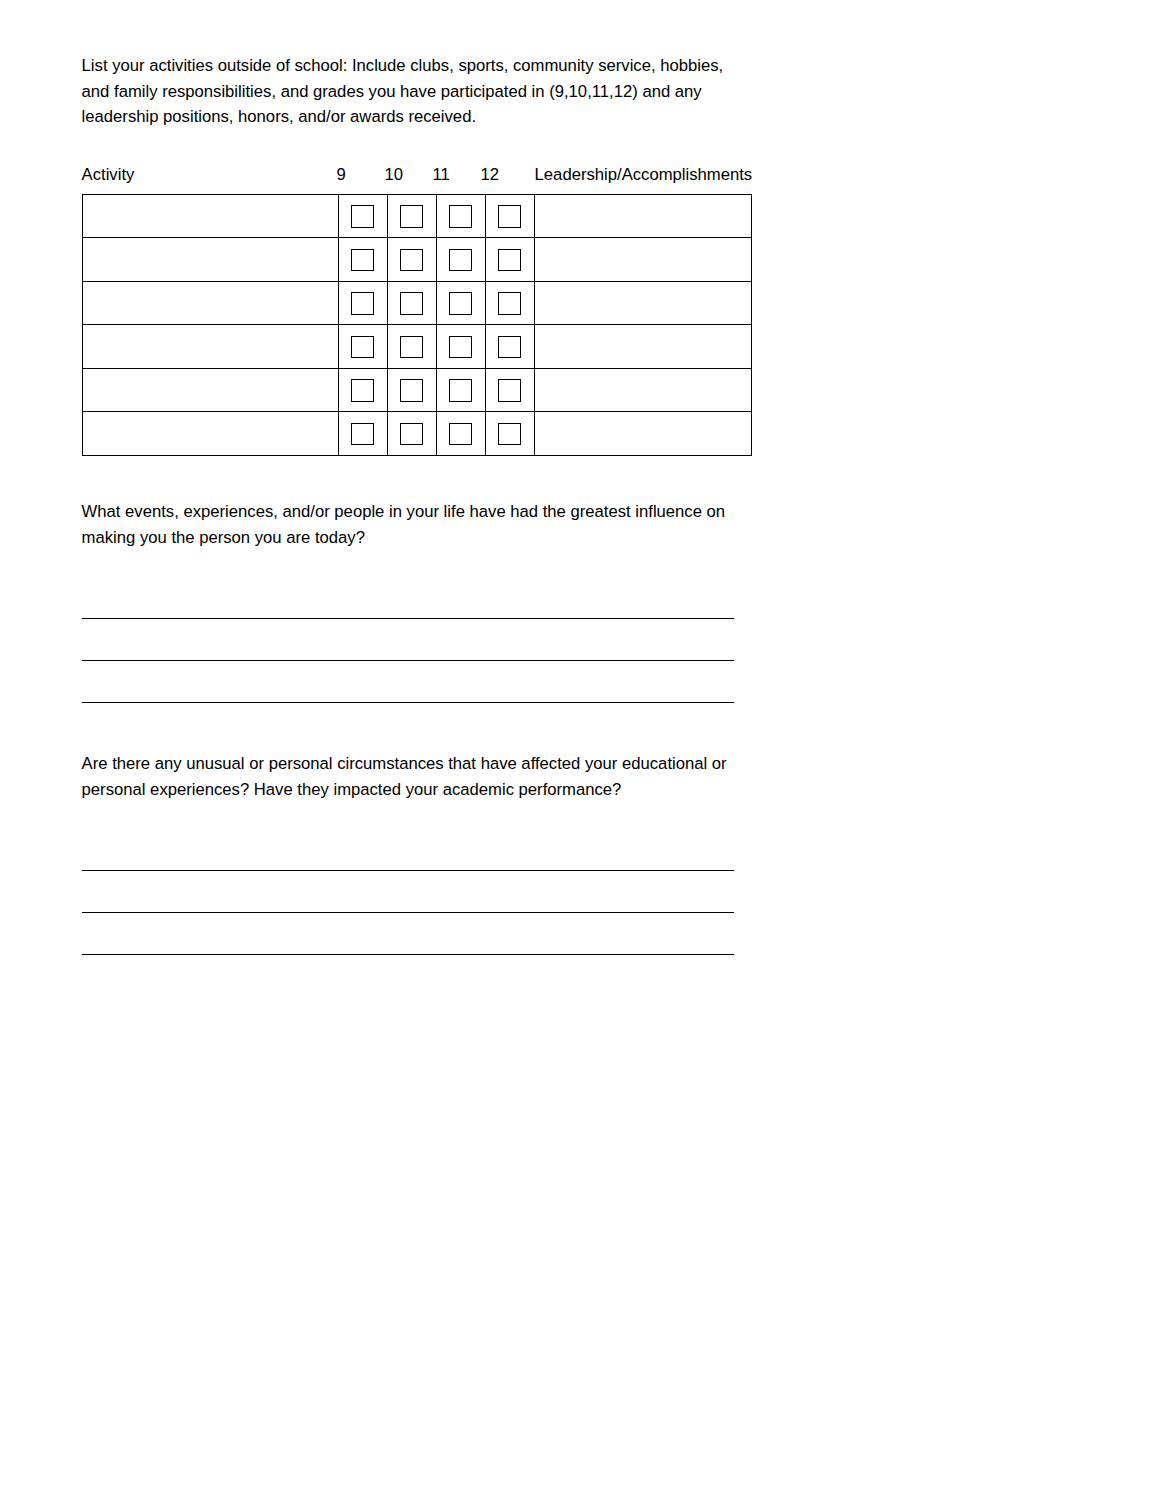List your activities outside of school: Include clubs, sports, community service, hobbies, and family responsibilities, and grades you have participated in (9,10,11,12) and any leadership positions, honors, and/or awards received.
Activity 9 10 11 12 Leadership/Accomplishments
What events, experiences, and/or people in your life have had the greatest influence on making you the person you are today?
Are there any unusual or personal circumstances that have affected your educational or personal experiences? Have they impacted your academic performance?